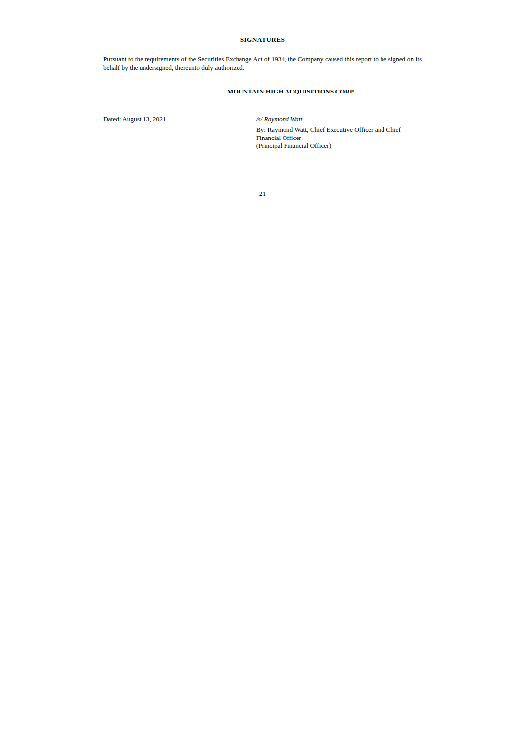SIGNATURES
Pursuant to the requirements of the Securities Exchange Act of 1934, the Company caused this report to be signed on its behalf by the undersigned, thereunto duly authorized.
MOUNTAIN HIGH ACQUISITIONS CORP.
| Dated: August 13, 2021 | /s/ Raymond Watt By: Raymond Watt, Chief Executive Officer and Chief Financial Officer (Principal Financial Officer) |
21